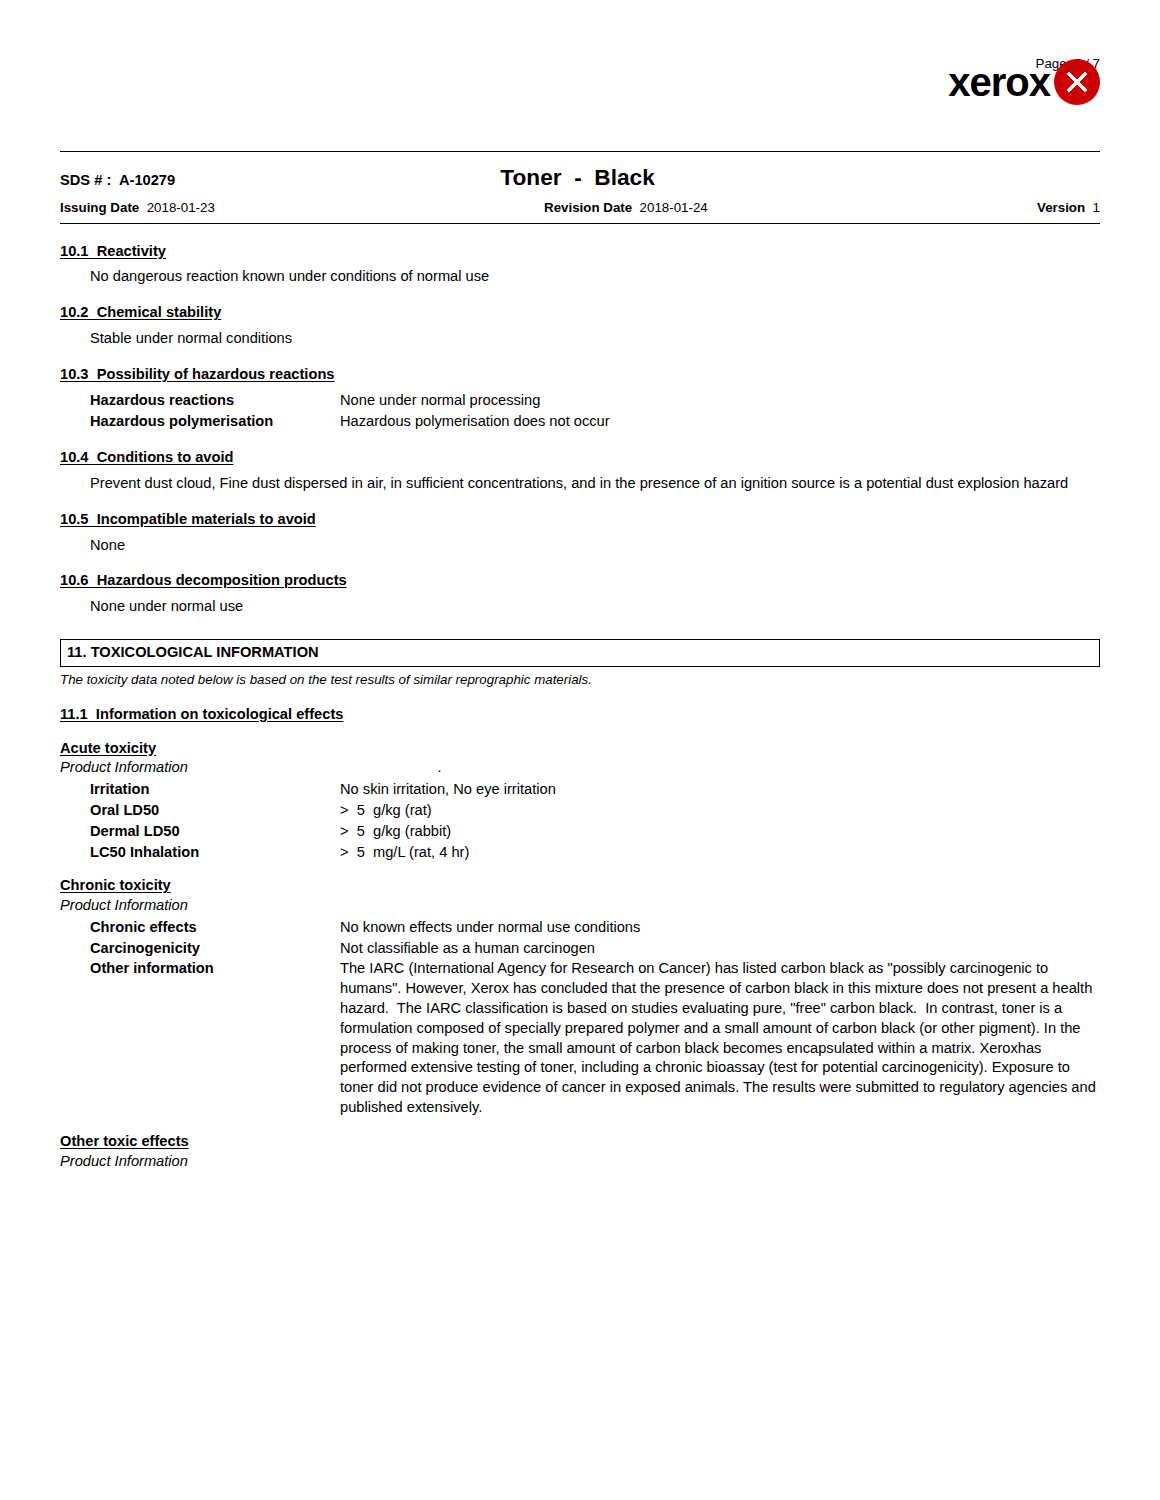xerox
Page 5 / 7
SDS # : A-10279
Toner - Black
Issuing Date 2018-01-23
Revision Date 2018-01-24
Version 1
10.1 Reactivity
No dangerous reaction known under conditions of normal use
10.2 Chemical stability
Stable under normal conditions
10.3 Possibility of hazardous reactions
Hazardous reactions
None under normal processing
Hazardous polymerisation
Hazardous polymerisation does not occur
10.4 Conditions to avoid
Prevent dust cloud, Fine dust dispersed in air, in sufficient concentrations, and in the presence of an ignition source is a potential dust explosion hazard
10.5 Incompatible materials to avoid
None
10.6 Hazardous decomposition products
None under normal use
11. TOXICOLOGICAL INFORMATION
The toxicity data noted below is based on the test results of similar reprographic materials.
11.1 Information on toxicological effects
Acute toxicity
Product Information.
Irritation
No skin irritation, No eye irritation
Oral LD50
> 5 g/kg (rat)
Dermal LD50
> 5 g/kg (rabbit)
LC50 Inhalation
> 5 mg/L (rat, 4 hr)
Chronic toxicity
Product Information
Chronic effects
No known effects under normal use conditions
Carcinogenicity
Not classifiable as a human carcinogen
Other information
The IARC (International Agency for Research on Cancer) has listed carbon black as "possibly carcinogenic to humans". However, Xerox has concluded that the presence of carbon black in this mixture does not present a health hazard. The IARC classification is based on studies evaluating pure, "free" carbon black. In contrast, toner is a formulation composed of specially prepared polymer and a small amount of carbon black (or other pigment). In the process of making toner, the small amount of carbon black becomes encapsulated within a matrix. Xeroxhas performed extensive testing of toner, including a chronic bioassay (test for potential carcinogenicity). Exposure to toner did not produce evidence of cancer in exposed animals. The results were submitted to regulatory agencies and published extensively.
Other toxic effects
Product Information